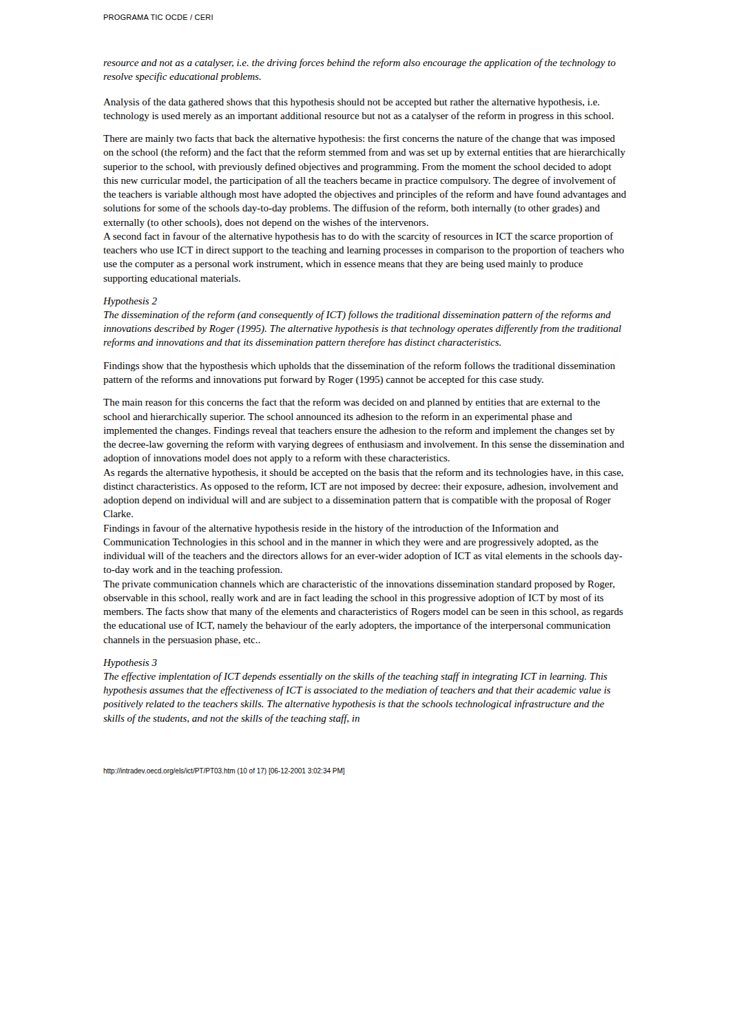PROGRAMA TIC OCDE / CERI
resource and not as a catalyser, i.e. the driving forces behind the reform also encourage the application of the technology to resolve specific educational problems.
Analysis of the data gathered shows that this hypothesis should not be accepted but rather the alternative hypothesis, i.e. technology is used merely as an important additional resource but not as a catalyser of the reform in progress in this school.
There are mainly two facts that back the alternative hypothesis: the first concerns the nature of the change that was imposed on the school (the reform) and the fact that the reform stemmed from and was set up by external entities that are hierarchically superior to the school, with previously defined objectives and programming. From the moment the school decided to adopt this new curricular model, the participation of all the teachers became in practice compulsory. The degree of involvement of the teachers is variable although most have adopted the objectives and principles of the reform and have found advantages and solutions for some of the schools day-to-day problems. The diffusion of the reform, both internally (to other grades) and externally (to other schools), does not depend on the wishes of the intervenors.
A second fact in favour of the alternative hypothesis has to do with the scarcity of resources in ICT the scarce proportion of teachers who use ICT in direct support to the teaching and learning processes in comparison to the proportion of teachers who use the computer as a personal work instrument, which in essence means that they are being used mainly to produce supporting educational materials.
Hypothesis 2
The dissemination of the reform (and consequently of ICT) follows the traditional dissemination pattern of the reforms and innovations described by Roger (1995). The alternative hypothesis is that technology operates differently from the traditional reforms and innovations and that its dissemination pattern therefore has distinct characteristics.
Findings show that the hyposthesis which upholds that the dissemination of the reform follows the traditional dissemination pattern of the reforms and innovations put forward by Roger (1995) cannot be accepted for this case study.
The main reason for this concerns the fact that the reform was decided on and planned by entities that are external to the school and hierarchically superior. The school announced its adhesion to the reform in an experimental phase and implemented the changes. Findings reveal that teachers ensure the adhesion to the reform and implement the changes set by the decree-law governing the reform with varying degrees of enthusiasm and involvement. In this sense the dissemination and adoption of innovations model does not apply to a reform with these characteristics.
As regards the alternative hypothesis, it should be accepted on the basis that the reform and its technologies have, in this case, distinct characteristics. As opposed to the reform, ICT are not imposed by decree: their exposure, adhesion, involvement and adoption depend on individual will and are subject to a dissemination pattern that is compatible with the proposal of Roger Clarke.
Findings in favour of the alternative hypothesis reside in the history of the introduction of the Information and Communication Technologies in this school and in the manner in which they were and are progressively adopted, as the individual will of the teachers and the directors allows for an ever-wider adoption of ICT as vital elements in the schools day-to-day work and in the teaching profession.
The private communication channels which are characteristic of the innovations dissemination standard proposed by Roger, observable in this school, really work and are in fact leading the school in this progressive adoption of ICT by most of its members. The facts show that many of the elements and characteristics of Rogers model can be seen in this school, as regards the educational use of ICT, namely the behaviour of the early adopters, the importance of the interpersonal communication channels in the persuasion phase, etc..
Hypothesis 3
The effective implentation of ICT depends essentially on the skills of the teaching staff in integrating ICT in learning. This hypothesis assumes that the effectiveness of ICT is associated to the mediation of teachers and that their academic value is positively related to the teachers skills. The alternative hypothesis is that the schools technological infrastructure and the skills of the students, and not the skills of the teaching staff, in
http://intradev.oecd.org/els/ict/PT/PT03.htm (10 of 17) [06-12-2001 3:02:34 PM]